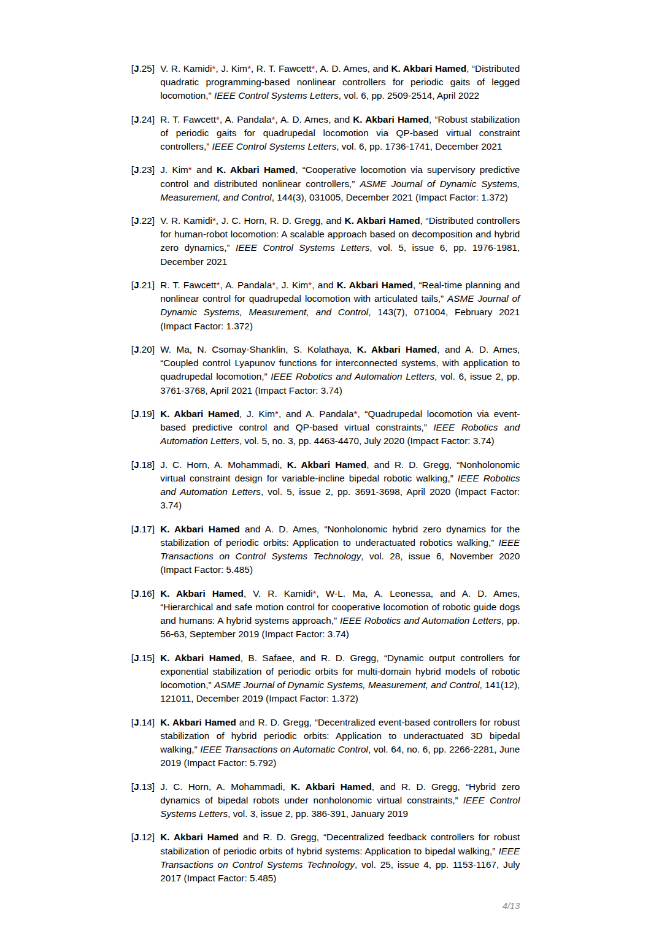[J.25]
V. R. Kamidi*, J. Kim*, R. T. Fawcett*, A. D. Ames, and K. Akbari Hamed, “Distributed quadratic programming-based nonlinear controllers for periodic gaits of legged locomotion,” IEEE Control Systems Letters, vol. 6, pp. 2509-2514, April 2022
[J.24]
R. T. Fawcett*, A. Pandala*, A. D. Ames, and K. Akbari Hamed, “Robust stabilization of periodic gaits for quadrupedal locomotion via QP-based virtual constraint controllers,” IEEE Control Systems Letters, vol. 6, pp. 1736-1741, December 2021
[J.23]
J. Kim* and K. Akbari Hamed, “Cooperative locomotion via supervisory predictive control and distributed nonlinear controllers,” ASME Journal of Dynamic Systems, Measurement, and Control, 144(3), 031005, December 2021 (Impact Factor: 1.372)
[J.22]
V. R. Kamidi*, J. C. Horn, R. D. Gregg, and K. Akbari Hamed, “Distributed controllers for human-robot locomotion: A scalable approach based on decomposition and hybrid zero dynamics,” IEEE Control Systems Letters, vol. 5, issue 6, pp. 1976-1981, December 2021
[J.21]
R. T. Fawcett*, A. Pandala*, J. Kim*, and K. Akbari Hamed, “Real-time planning and nonlinear control for quadrupedal locomotion with articulated tails,” ASME Journal of Dynamic Systems, Measurement, and Control, 143(7), 071004, February 2021 (Impact Factor: 1.372)
[J.20]
W. Ma, N. Csomay-Shanklin, S. Kolathaya, K. Akbari Hamed, and A. D. Ames, “Coupled control Lyapunov functions for interconnected systems, with application to quadrupedal locomotion,” IEEE Robotics and Automation Letters, vol. 6, issue 2, pp. 3761-3768, April 2021 (Impact Factor: 3.74)
[J.19]
K. Akbari Hamed, J. Kim*, and A. Pandala*, “Quadrupedal locomotion via event-based predictive control and QP-based virtual constraints,” IEEE Robotics and Automation Letters, vol. 5, no. 3, pp. 4463-4470, July 2020 (Impact Factor: 3.74)
[J.18]
J. C. Horn, A. Mohammadi, K. Akbari Hamed, and R. D. Gregg, “Nonholonomic virtual constraint design for variable-incline bipedal robotic walking,” IEEE Robotics and Automation Letters, vol. 5, issue 2, pp. 3691-3698, April 2020 (Impact Factor: 3.74)
[J.17]
K. Akbari Hamed and A. D. Ames, “Nonholonomic hybrid zero dynamics for the stabilization of periodic orbits: Application to underactuated robotics walking,” IEEE Transactions on Control Systems Technology, vol. 28, issue 6, November 2020 (Impact Factor: 5.485)
[J.16]
K. Akbari Hamed, V. R. Kamidi*, W-L. Ma, A. Leonessa, and A. D. Ames, “Hierarchical and safe motion control for cooperative locomotion of robotic guide dogs and humans: A hybrid systems approach,” IEEE Robotics and Automation Letters, pp. 56-63, September 2019 (Impact Factor: 3.74)
[J.15]
K. Akbari Hamed, B. Safaee, and R. D. Gregg, “Dynamic output controllers for exponential stabilization of periodic orbits for multi-domain hybrid models of robotic locomotion,” ASME Journal of Dynamic Systems, Measurement, and Control, 141(12), 121011, December 2019 (Impact Factor: 1.372)
[J.14]
K. Akbari Hamed and R. D. Gregg, “Decentralized event-based controllers for robust stabilization of hybrid periodic orbits: Application to underactuated 3D bipedal walking,” IEEE Transactions on Automatic Control, vol. 64, no. 6, pp. 2266-2281, June 2019 (Impact Factor: 5.792)
[J.13]
J. C. Horn, A. Mohammadi, K. Akbari Hamed, and R. D. Gregg, “Hybrid zero dynamics of bipedal robots under nonholonomic virtual constraints,” IEEE Control Systems Letters, vol. 3, issue 2, pp. 386-391, January 2019
[J.12]
K. Akbari Hamed and R. D. Gregg, “Decentralized feedback controllers for robust stabilization of periodic orbits of hybrid systems: Application to bipedal walking,” IEEE Transactions on Control Systems Technology, vol. 25, issue 4, pp. 1153-1167, July 2017 (Impact Factor: 5.485)
4/13